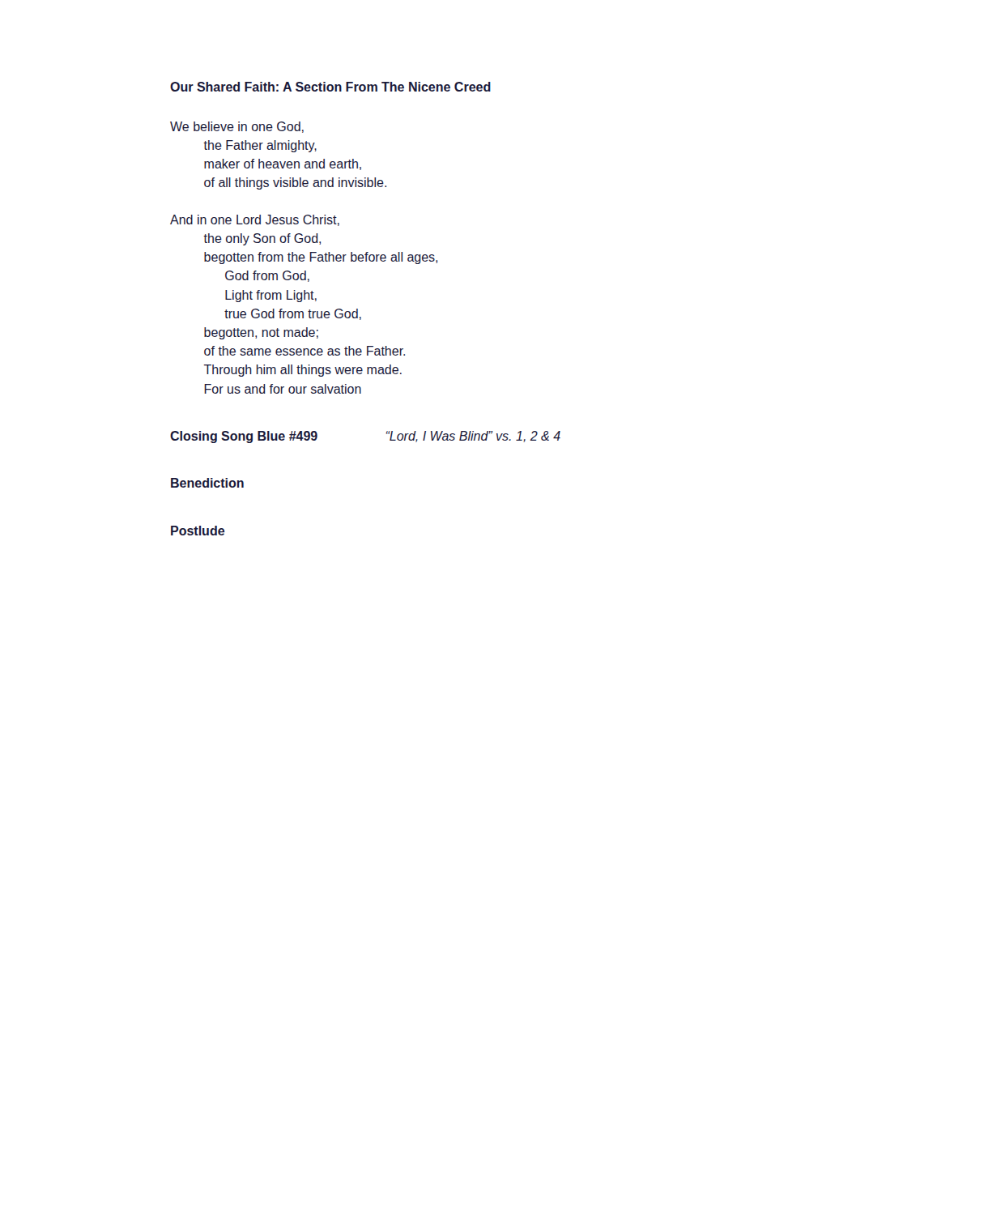Our Shared Faith: A Section From The Nicene Creed
We believe in one God, the Father almighty, maker of heaven and earth, of all things visible and invisible.
And in one Lord Jesus Christ, the only Son of God, begotten from the Father before all ages, God from God, Light from Light, true God from true God, begotten, not made; of the same essence as the Father. Through him all things were made. For us and for our salvation
Closing Song Blue #499 “Lord, I Was Blind” vs. 1, 2 & 4
Benediction
Postlude